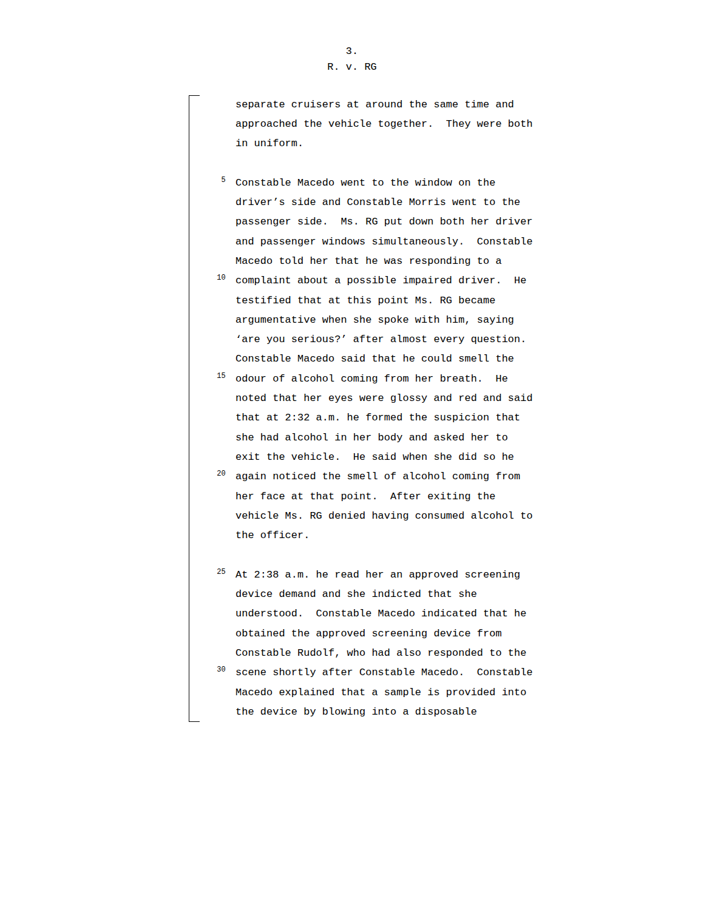3.
R. v. RG
5 10 15 20 25 30
separate cruisers at around the same time and
approached the vehicle together. They were both
in uniform.
Constable Macedo went to the window on the
driver’s side and Constable Morris went to the
passenger side. Ms. RG put down both her driver
and passenger windows simultaneously. Constable
Macedo told her that he was responding to a
complaint about a possible impaired driver. He
testified that at this point Ms. RG became
argumentative when she spoke with him, saying
‘are you serious?’ after almost every question.
Constable Macedo said that he could smell the
odour of alcohol coming from her breath. He
noted that her eyes were glossy and red and said
that at 2:32 a.m. he formed the suspicion that
she had alcohol in her body and asked her to
exit the vehicle. He said when she did so he
again noticed the smell of alcohol coming from
her face at that point. After exiting the
vehicle Ms. RG denied having consumed alcohol to
the officer.
At 2:38 a.m. he read her an approved screening
device demand and she indicted that she
understood. Constable Macedo indicated that he
obtained the approved screening device from
Constable Rudolf, who had also responded to the
scene shortly after Constable Macedo. Constable
Macedo explained that a sample is provided into
the device by blowing into a disposable